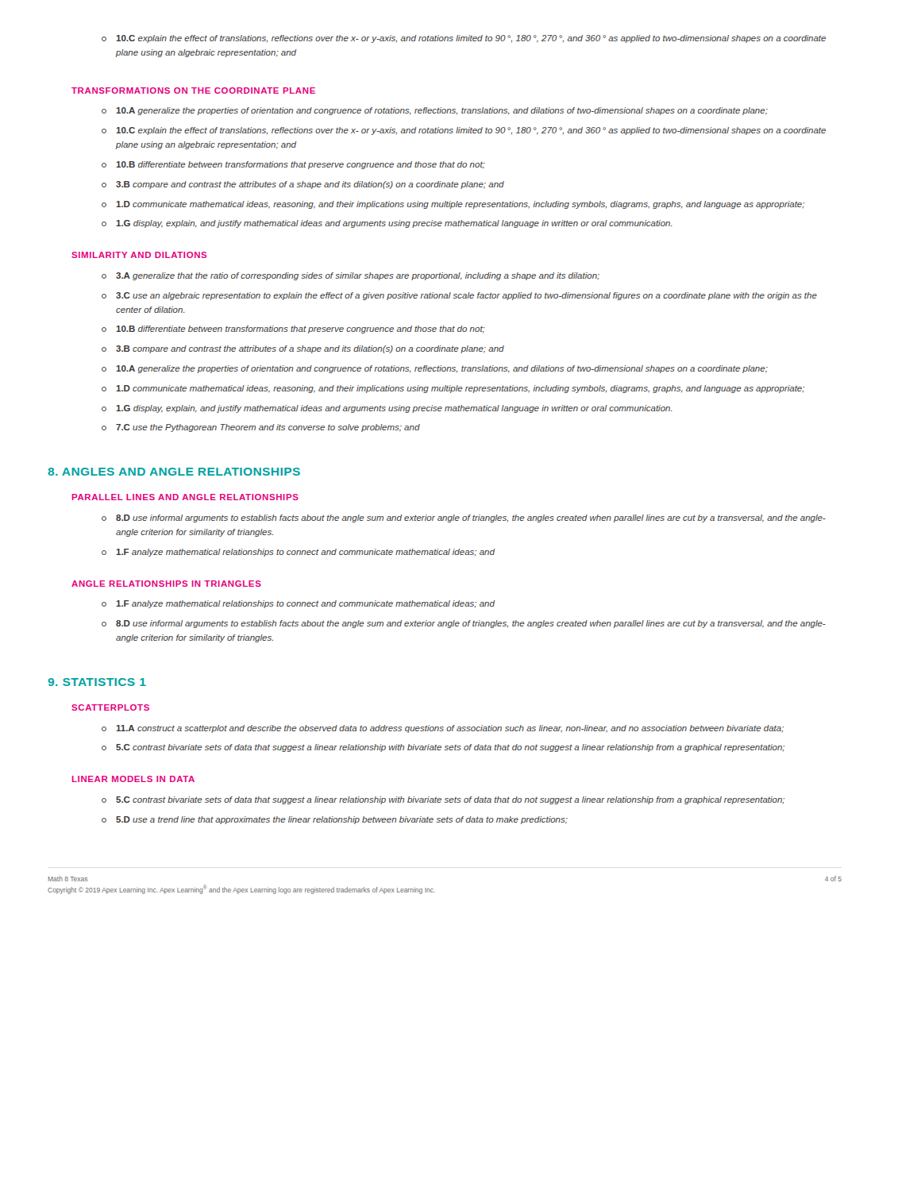10.C explain the effect of translations, reflections over the x- or y-axis, and rotations limited to 90 °, 180 °, 270 °, and 360 ° as applied to two-dimensional shapes on a coordinate plane using an algebraic representation; and
TRANSFORMATIONS ON THE COORDINATE PLANE
10.A generalize the properties of orientation and congruence of rotations, reflections, translations, and dilations of two-dimensional shapes on a coordinate plane;
10.C explain the effect of translations, reflections over the x- or y-axis, and rotations limited to 90 °, 180 °, 270 °, and 360 ° as applied to two-dimensional shapes on a coordinate plane using an algebraic representation; and
10.B differentiate between transformations that preserve congruence and those that do not;
3.B compare and contrast the attributes of a shape and its dilation(s) on a coordinate plane; and
1.D communicate mathematical ideas, reasoning, and their implications using multiple representations, including symbols, diagrams, graphs, and language as appropriate;
1.G display, explain, and justify mathematical ideas and arguments using precise mathematical language in written or oral communication.
SIMILARITY AND DILATIONS
3.A generalize that the ratio of corresponding sides of similar shapes are proportional, including a shape and its dilation;
3.C use an algebraic representation to explain the effect of a given positive rational scale factor applied to two-dimensional figures on a coordinate plane with the origin as the center of dilation.
10.B differentiate between transformations that preserve congruence and those that do not;
3.B compare and contrast the attributes of a shape and its dilation(s) on a coordinate plane; and
10.A generalize the properties of orientation and congruence of rotations, reflections, translations, and dilations of two-dimensional shapes on a coordinate plane;
1.D communicate mathematical ideas, reasoning, and their implications using multiple representations, including symbols, diagrams, graphs, and language as appropriate;
1.G display, explain, and justify mathematical ideas and arguments using precise mathematical language in written or oral communication.
7.C use the Pythagorean Theorem and its converse to solve problems; and
8. ANGLES AND ANGLE RELATIONSHIPS
PARALLEL LINES AND ANGLE RELATIONSHIPS
8.D use informal arguments to establish facts about the angle sum and exterior angle of triangles, the angles created when parallel lines are cut by a transversal, and the angle-angle criterion for similarity of triangles.
1.F analyze mathematical relationships to connect and communicate mathematical ideas; and
ANGLE RELATIONSHIPS IN TRIANGLES
1.F analyze mathematical relationships to connect and communicate mathematical ideas; and
8.D use informal arguments to establish facts about the angle sum and exterior angle of triangles, the angles created when parallel lines are cut by a transversal, and the angle-angle criterion for similarity of triangles.
9. STATISTICS 1
SCATTERPLOTS
11.A construct a scatterplot and describe the observed data to address questions of association such as linear, non-linear, and no association between bivariate data;
5.C contrast bivariate sets of data that suggest a linear relationship with bivariate sets of data that do not suggest a linear relationship from a graphical representation;
LINEAR MODELS IN DATA
5.C contrast bivariate sets of data that suggest a linear relationship with bivariate sets of data that do not suggest a linear relationship from a graphical representation;
5.D use a trend line that approximates the linear relationship between bivariate sets of data to make predictions;
Math 8 Texas
Copyright © 2019 Apex Learning Inc. Apex Learning® and the Apex Learning logo are registered trademarks of Apex Learning Inc.
4 of 5